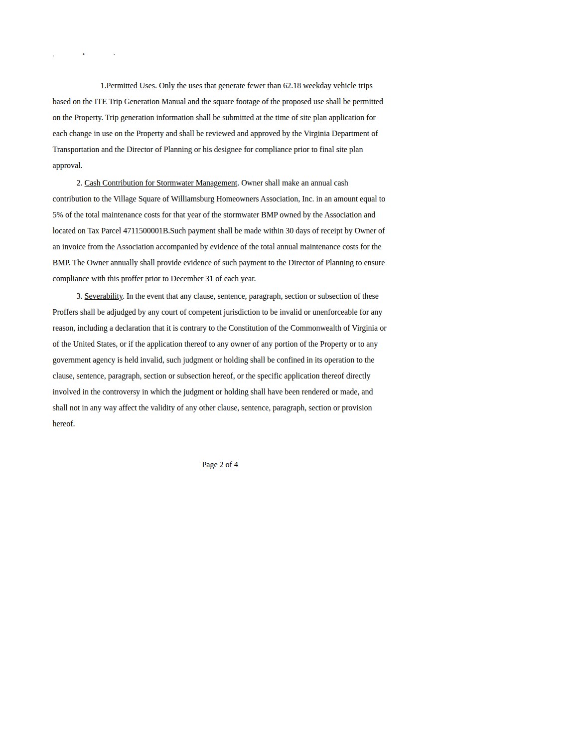. • ·
1. Permitted Uses. Only the uses that generate fewer than 62.18 weekday vehicle trips based on the ITE Trip Generation Manual and the square footage of the proposed use shall be permitted on the Property. Trip generation information shall be submitted at the time of site plan application for each change in use on the Property and shall be reviewed and approved by the Virginia Department of Transportation and the Director of Planning or his designee for compliance prior to final site plan approval.
2. Cash Contribution for Stormwater Management. Owner shall make an annual cash contribution to the Village Square of Williamsburg Homeowners Association, Inc. in an amount equal to 5% of the total maintenance costs for that year of the stormwater BMP owned by the Association and located on Tax Parcel 4711500001B.Such payment shall be made within 30 days of receipt by Owner of an invoice from the Association accompanied by evidence of the total annual maintenance costs for the BMP. The Owner annually shall provide evidence of such payment to the Director of Planning to ensure compliance with this proffer prior to December 31 of each year.
3. Severability. In the event that any clause, sentence, paragraph, section or subsection of these Proffers shall be adjudged by any court of competent jurisdiction to be invalid or unenforceable for any reason, including a declaration that it is contrary to the Constitution of the Commonwealth of Virginia or of the United States, or if the application thereof to any owner of any portion of the Property or to any government agency is held invalid, such judgment or holding shall be confined in its operation to the clause, sentence, paragraph, section or subsection hereof, or the specific application thereof directly involved in the controversy in which the judgment or holding shall have been rendered or made, and shall not in any way affect the validity of any other clause, sentence, paragraph, section or provision hereof.
Page 2 of 4